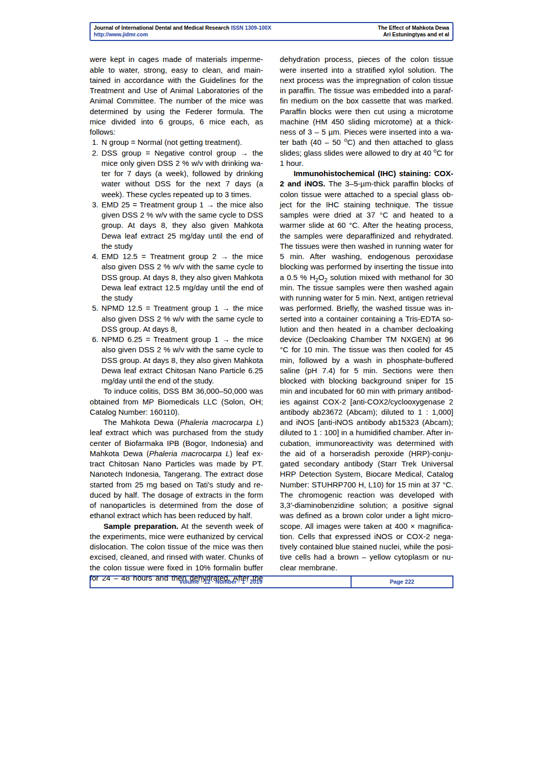| Journal of International Dental and Medical Research ISSN 1309-100X http://www.jidmr.com | The Effect of Mahkota Dewa Ari Estuningtyas and et al |
were kept in cages made of materials impermeable to water, strong, easy to clean, and maintained in accordance with the Guidelines for the Treatment and Use of Animal Laboratories of the Animal Committee. The number of the mice was determined by using the Federer formula. The mice divided into 6 groups, 6 mice each, as follows:
N group = Normal (not getting treatment).
DSS group = Negative control group → the mice only given DSS 2 % w/v with drinking water for 7 days (a week), followed by drinking water without DSS for the next 7 days (a week). These cycles repeated up to 3 times.
EMD 25 = Treatment group 1 → the mice also given DSS 2 % w/v with the same cycle to DSS group. At days 8, they also given Mahkota Dewa leaf extract 25 mg/day until the end of the study
EMD 12.5 = Treatment group 2 → the mice also given DSS 2 % w/v with the same cycle to DSS group. At days 8, they also given Mahkota Dewa leaf extract 12.5 mg/day until the end of the study
NPMD 12.5 = Treatment group 1 → the mice also given DSS 2 % w/v with the same cycle to DSS group. At days 8,
NPMD 6.25 = Treatment group 1 → the mice also given DSS 2 % w/v with the same cycle to DSS group. At days 8, they also given Mahkota Dewa leaf extract Chitosan Nano Particle 6.25 mg/day until the end of the study.
To induce colitis, DSS BM 36,000–50,000 was obtained from MP Biomedicals LLC (Solon, OH; Catalog Number: 160110).
The Mahkota Dewa (Phaleria macrocarpa L) leaf extract which was purchased from the study center of Biofarmaka IPB (Bogor, Indonesia) and Mahkota Dewa (Phaleria macrocarpa L) leaf extract Chitosan Nano Particles was made by PT. Nanotech Indonesia, Tangerang. The extract dose started from 25 mg based on Tati’s study and reduced by half. The dosage of extracts in the form of nanoparticles is determined from the dose of ethanol extract which has been reduced by half.
Sample preparation. At the seventh week of the experiments, mice were euthanized by cervical dislocation. The colon tissue of the mice was then excised, cleaned, and rinsed with water. Chunks of the colon tissue were fixed in 10% formalin buffer for 24 – 48 hours and then dehydrated. After the dehydration process, pieces of the colon tissue were inserted into a stratified xylol solution. The next process was the impregnation of colon tissue in paraffin. The tissue was embedded into a paraffin medium on the box cassette that was marked. Paraffin blocks were then cut using a microtome machine (HM 450 sliding microtome) at a thickness of 3 – 5 µm. Pieces were inserted into a water bath (40 – 50 oC) and then attached to glass slides; glass slides were allowed to dry at 40 oC for 1 hour.
Immunohistochemical (IHC) staining: COX-2 and iNOS. The 3–5-µm-thick paraffin blocks of colon tissue were attached to a special glass object for the IHC staining technique. The tissue samples were dried at 37 °C and heated to a warmer slide at 60 °C. After the heating process, the samples were deparaffinized and rehydrated. The tissues were then washed in running water for 5 min. After washing, endogenous peroxidase blocking was performed by inserting the tissue into a 0.5 % H2O2 solution mixed with methanol for 30 min. The tissue samples were then washed again with running water for 5 min. Next, antigen retrieval was performed. Briefly, the washed tissue was inserted into a container containing a Tris-EDTA solution and then heated in a chamber decloaking device (Decloaking Chamber TM NXGEN) at 96 °C for 10 min. The tissue was then cooled for 45 min, followed by a wash in phosphate-buffered saline (pH 7.4) for 5 min. Sections were then blocked with blocking background sniper for 15 min and incubated for 60 min with primary antibodies against COX-2 [anti-COX2/cyclooxygenase 2 antibody ab23672 (Abcam); diluted to 1 : 1,000] and iNOS [anti-iNOS antibody ab15323 (Abcam); diluted to 1 : 100] in a humidified chamber. After incubation, immunoreactivity was determined with the aid of a horseradish peroxide (HRP)-conjugated secondary antibody (Starr Trek Universal HRP Detection System, Biocare Medical, Catalog Number: STUHRP700 H, L10) for 15 min at 37 °C. The chromogenic reaction was developed with 3,3′-diaminobenzidine solution; a positive signal was defined as a brown color under a light microscope. All images were taken at 400 × magnification. Cells that expressed iNOS or COX-2 negatively contained blue stained nuclei, while the positive cells had a brown – yellow cytoplasm or nuclear membrane.
| Volume · 12 · Number · 1 · 2019 | Page 222 |